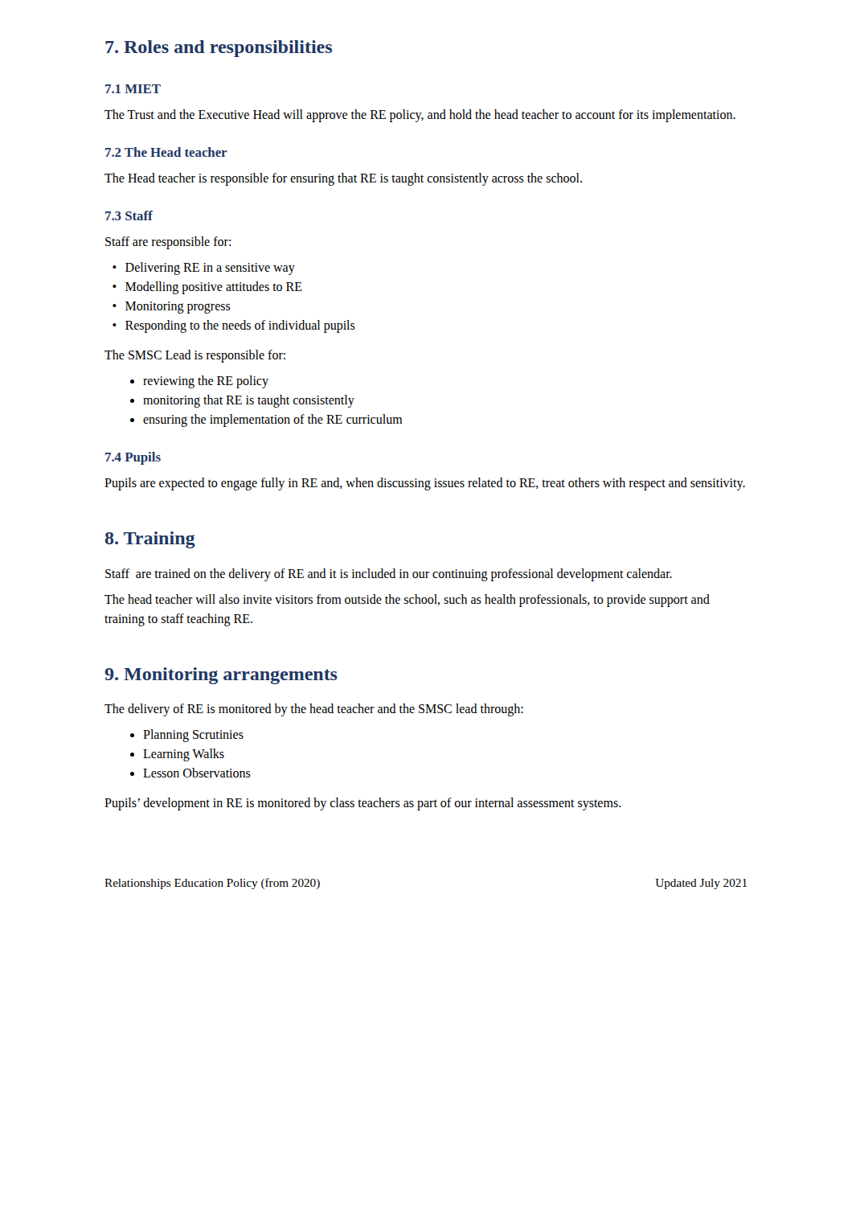7. Roles and responsibilities
7.1 MIET
The Trust and the Executive Head will approve the RE policy, and hold the head teacher to account for its implementation.
7.2 The Head teacher
The Head teacher is responsible for ensuring that RE is taught consistently across the school.
7.3 Staff
Staff are responsible for:
Delivering RE in a sensitive way
Modelling positive attitudes to RE
Monitoring progress
Responding to the needs of individual pupils
The SMSC Lead is responsible for:
reviewing the RE policy
monitoring that RE is taught consistently
ensuring the implementation of the RE curriculum
7.4 Pupils
Pupils are expected to engage fully in RE and, when discussing issues related to RE, treat others with respect and sensitivity.
8. Training
Staff are trained on the delivery of RE and it is included in our continuing professional development calendar.
The head teacher will also invite visitors from outside the school, such as health professionals, to provide support and training to staff teaching RE.
9. Monitoring arrangements
The delivery of RE is monitored by the head teacher and the SMSC lead through:
Planning Scrutinies
Learning Walks
Lesson Observations
Pupils’ development in RE is monitored by class teachers as part of our internal assessment systems.
Relationships Education Policy (from 2020) Updated July 2021